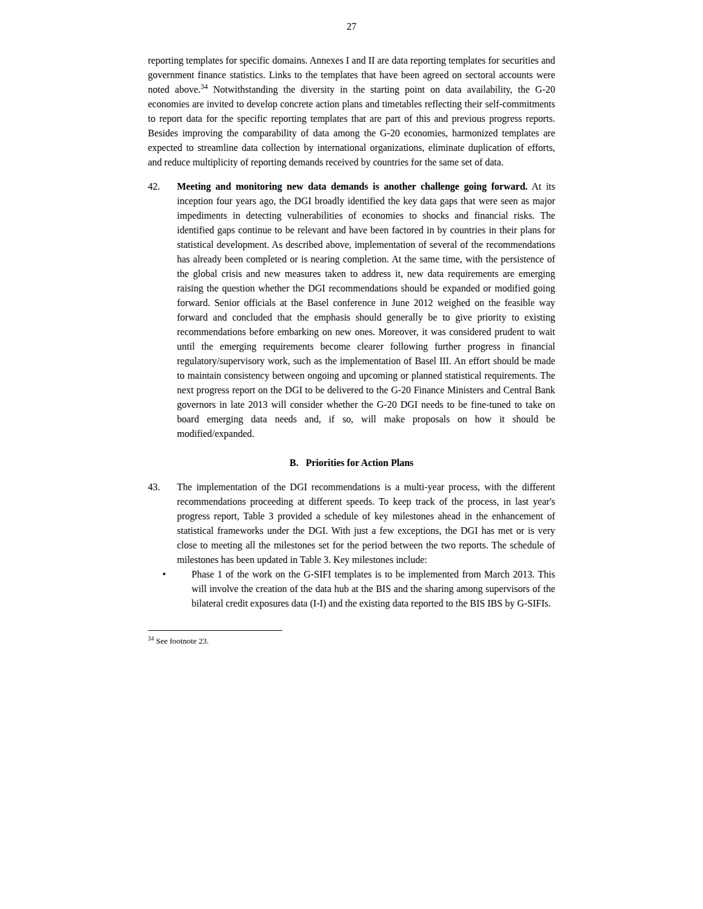27
reporting templates for specific domains. Annexes I and II are data reporting templates for securities and government finance statistics. Links to the templates that have been agreed on sectoral accounts were noted above.34 Notwithstanding the diversity in the starting point on data availability, the G-20 economies are invited to develop concrete action plans and timetables reflecting their self-commitments to report data for the specific reporting templates that are part of this and previous progress reports. Besides improving the comparability of data among the G-20 economies, harmonized templates are expected to streamline data collection by international organizations, eliminate duplication of efforts, and reduce multiplicity of reporting demands received by countries for the same set of data.
42.
Meeting and monitoring new data demands is another challenge going forward. At its inception four years ago, the DGI broadly identified the key data gaps that were seen as major impediments in detecting vulnerabilities of economies to shocks and financial risks. The identified gaps continue to be relevant and have been factored in by countries in their plans for statistical development. As described above, implementation of several of the recommendations has already been completed or is nearing completion. At the same time, with the persistence of the global crisis and new measures taken to address it, new data requirements are emerging raising the question whether the DGI recommendations should be expanded or modified going forward. Senior officials at the Basel conference in June 2012 weighed on the feasible way forward and concluded that the emphasis should generally be to give priority to existing recommendations before embarking on new ones. Moreover, it was considered prudent to wait until the emerging requirements become clearer following further progress in financial regulatory/supervisory work, such as the implementation of Basel III. An effort should be made to maintain consistency between ongoing and upcoming or planned statistical requirements. The next progress report on the DGI to be delivered to the G-20 Finance Ministers and Central Bank governors in late 2013 will consider whether the G-20 DGI needs to be fine-tuned to take on board emerging data needs and, if so, will make proposals on how it should be modified/expanded.
B. Priorities for Action Plans
43.
The implementation of the DGI recommendations is a multi-year process, with the different recommendations proceeding at different speeds. To keep track of the process, in last year's progress report, Table 3 provided a schedule of key milestones ahead in the enhancement of statistical frameworks under the DGI. With just a few exceptions, the DGI has met or is very close to meeting all the milestones set for the period between the two reports. The schedule of milestones has been updated in Table 3. Key milestones include:
• Phase 1 of the work on the G-SIFI templates is to be implemented from March 2013. This will involve the creation of the data hub at the BIS and the sharing among supervisors of the bilateral credit exposures data (I-I) and the existing data reported to the BIS IBS by G-SIFIs.
34 See footnote 23.